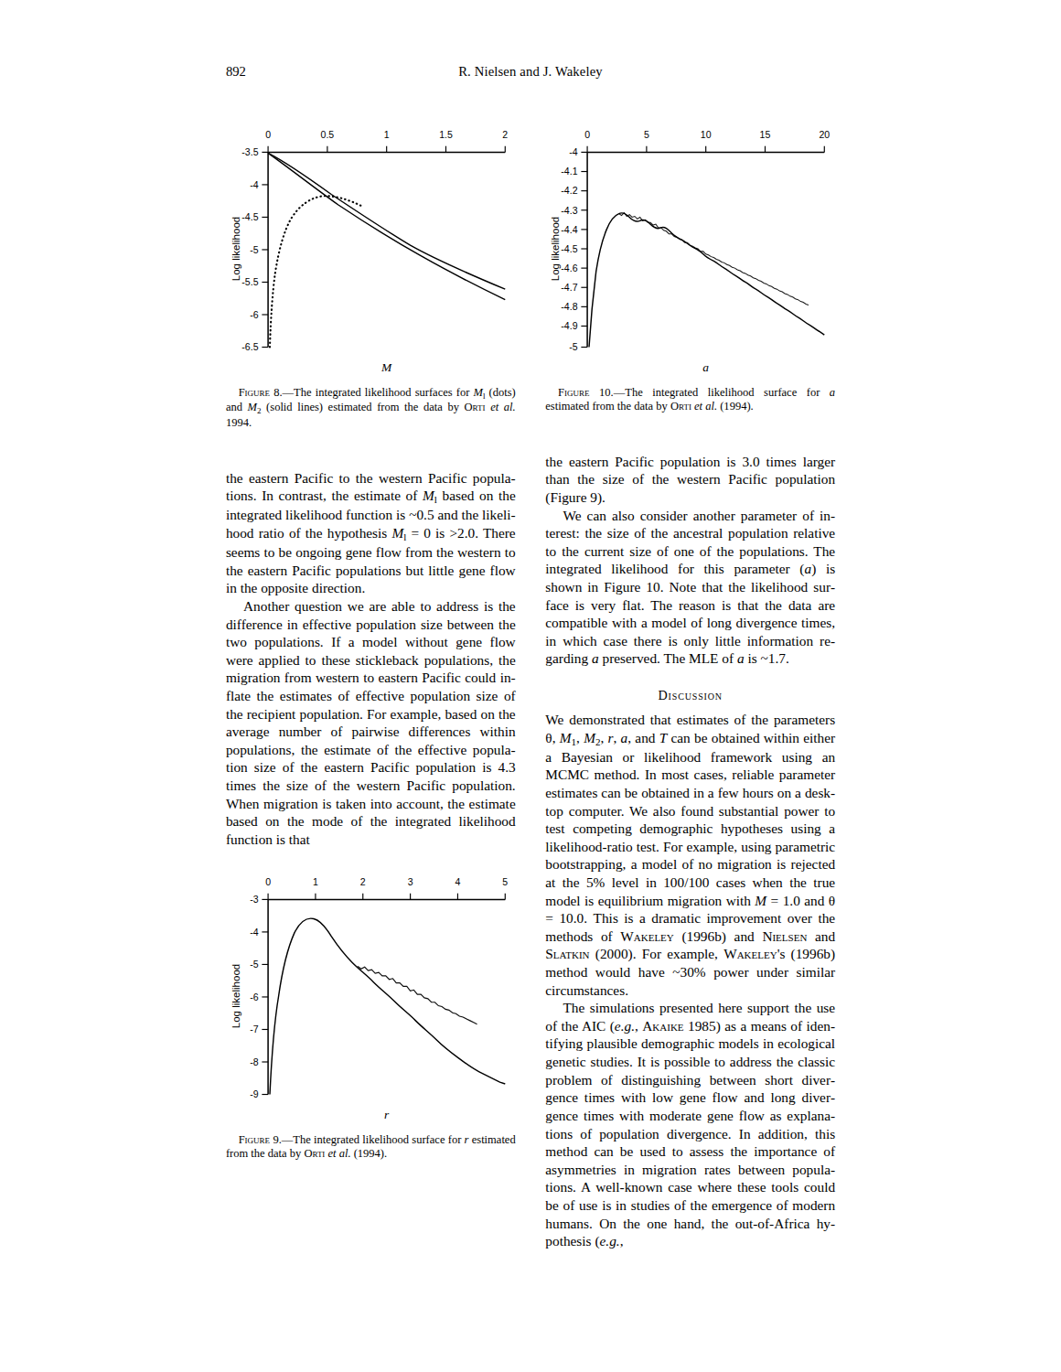892
R. Nielsen and J. Wakeley
0 0.5 1 1.5 2 -3.5 -4 -4.5 -5 -5.5 -6 -6.5 Log likelihood M
Figure 8.—The integrated likelihood surfaces for Ml (dots) and M 2 (solid lines) estimated from the data by Orti et al. 1994.
the eastern Pacific to the western Pacific populations. In contrast, the estimate of Ml based on the integrated likelihood function is ~0.5 and the likelihood ratio of the hypothesis Ml = 0 is >2.0. There seems to be ongoing gene flow from the western to the eastern Pacific populations but little gene flow in the opposite direction.
Another question we are able to address is the difference in effective population size between the two populations. If a model without gene flow were applied to these stickleback populations, the migration from western to eastern Pacific could inflate the estimates of effective population size of the recipient population. For example, based on the average number of pairwise differences within populations, the estimate of the effective population size of the eastern Pacific population is 4.3 times the size of the western Pacific population. When migration is taken into account, the estimate based on the mode of the integrated likelihood function is that
0 1 2 3 4 5 -3 -4 -5 -6 -7 -8 -9 Log likelihood r
Figure 9.—The integrated likelihood surface for r estimated from the data by Orti et al. (1994).
0 5 10 15 20 -4 -4.1 -4.2 -4.3 -4.4 -4.5 -4.6 -4.7 -4.8 -4.9 -5 Log likelihood a
Figure 10.—The integrated likelihood surface for a estimated from the data by Orti et al. (1994).
the eastern Pacific population is 3.0 times larger than the size of the western Pacific population (Figure 9).
We can also consider another parameter of interest: the size of the ancestral population relative to the current size of one of the populations. The integrated likelihood for this parameter (a) is shown in Figure 10. Note that the likelihood surface is very flat. The reason is that the data are compatible with a model of long divergence times, in which case there is only little information regarding a preserved. The MLE of a is ~1.7.
Discussion
We demonstrated that estimates of the parameters θ, M 1, M 2, r, a, and T can be obtained within either a Bayesian or likelihood framework using an MCMC method. In most cases, reliable parameter estimates can be obtained in a few hours on a desktop computer. We also found substantial power to test competing demographic hypotheses using a likelihood-ratio test. For example, using parametric bootstrapping, a model of no migration is rejected at the 5% level in 100/100 cases when the true model is equilibrium migration with M = 1.0 and θ = 10.0. This is a dramatic improvement over the methods of Wakeley (1996b) and Nielsen and Slatkin (2000). For example, Wakeley's (1996b) method would have ~30% power under similar circumstances.
The simulations presented here support the use of the AIC (e.g., Akaike 1985) as a means of identifying plausible demographic models in ecological genetic studies. It is possible to address the classic problem of distinguishing between short divergence times with low gene flow and long divergence times with moderate gene flow as explanations of population divergence. In addition, this method can be used to assess the importance of asymmetries in migration rates between populations. A well-known case where these tools could be of use is in studies of the emergence of modern humans. On the one hand, the out-of-Africa hypothesis (e.g.,